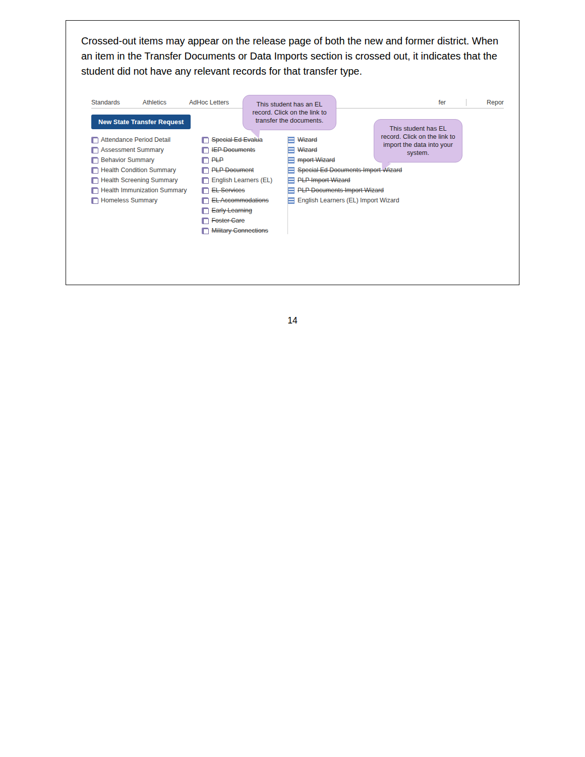Crossed-out items may appear on the release page of both the new and former district. When an item in the Transfer Documents or Data Imports section is crossed out, it indicates that the student did not have any relevant records for that transfer type.
Standards Athletics AdHoc Letters
fer Repor
New State Transfer Request
Attendance Period Detail
Assessment Summary
Behavior Summary
Health Condition Summary
Health Screening Summary
Health Immunization Summary
Homeless Summary
Special Ed Evalua
IEP Documents
PLP
PLP Document
English Learners (EL)
EL Services
EL Accommodations
Early Learning
Foster Care
Military Connections
Wizard
Wizard
mport Wizard
Special Ed Documents Import Wizard
PLP Import Wizard
PLP Documents Import Wizard
English Learners (EL) Import Wizard
This student has an EL record. Click on the link to transfer the documents.
This student has EL record. Click on the link to import the data into your system.
14